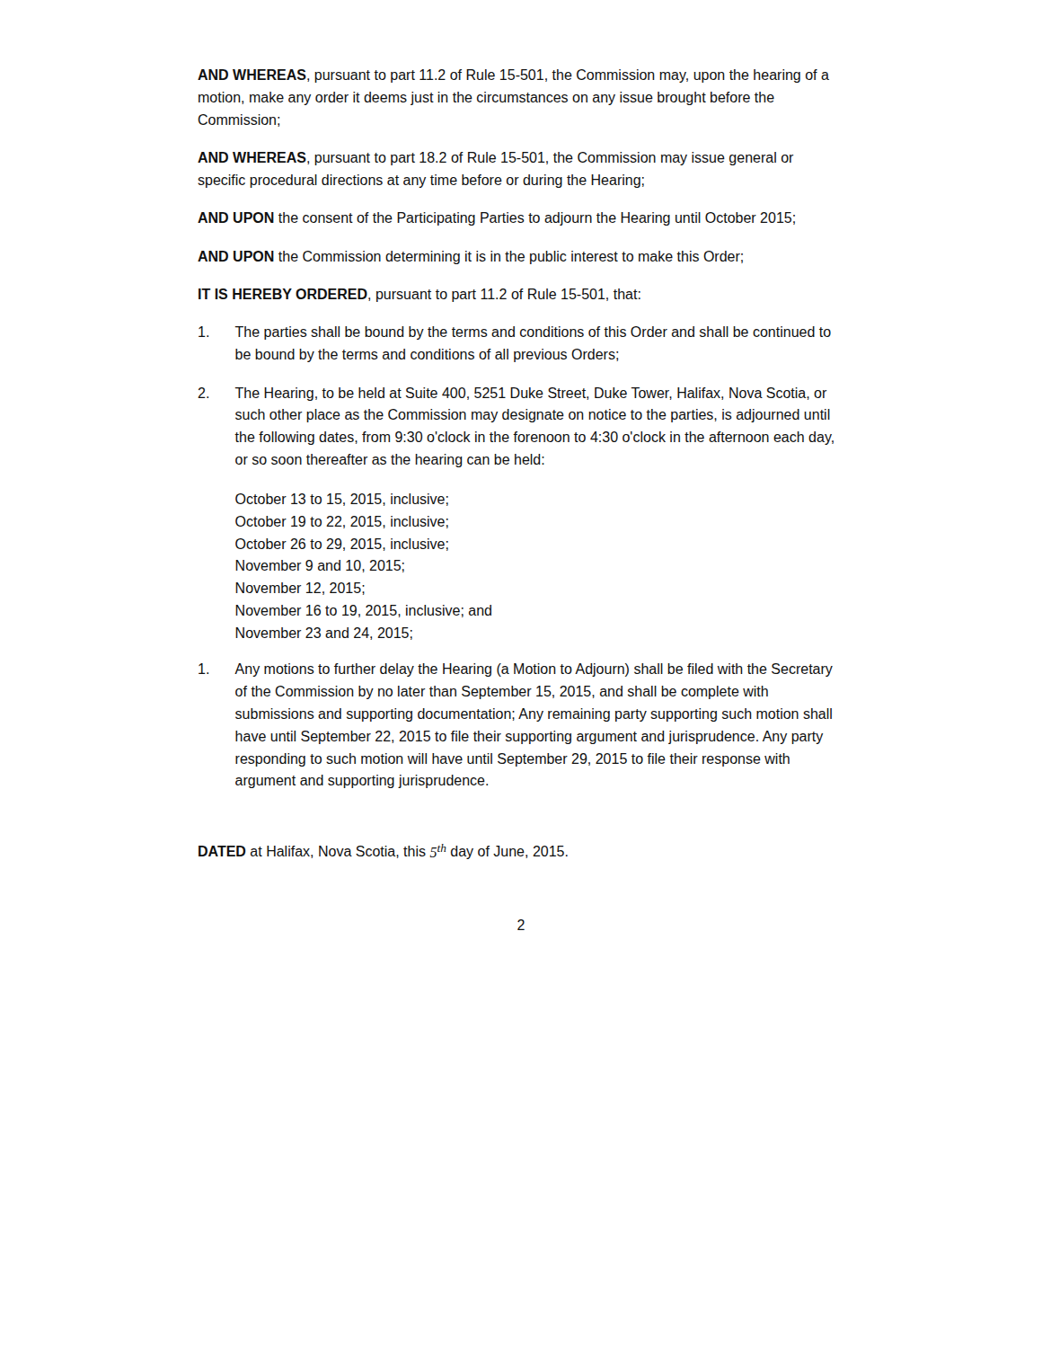AND WHEREAS, pursuant to part 11.2 of Rule 15-501, the Commission may, upon the hearing of a motion, make any order it deems just in the circumstances on any issue brought before the Commission;
AND WHEREAS, pursuant to part 18.2 of Rule 15-501, the Commission may issue general or specific procedural directions at any time before or during the Hearing;
AND UPON the consent of the Participating Parties to adjourn the Hearing until October 2015;
AND UPON the Commission determining it is in the public interest to make this Order;
IT IS HEREBY ORDERED, pursuant to part 11.2 of Rule 15-501, that:
The parties shall be bound by the terms and conditions of this Order and shall be continued to be bound by the terms and conditions of all previous Orders;
The Hearing, to be held at Suite 400, 5251 Duke Street, Duke Tower, Halifax, Nova Scotia, or such other place as the Commission may designate on notice to the parties, is adjourned until the following dates, from 9:30 o'clock in the forenoon to 4:30 o'clock in the afternoon each day, or so soon thereafter as the hearing can be held:
October 13 to 15, 2015, inclusive; October 19 to 22, 2015, inclusive; October 26 to 29, 2015, inclusive; November 9 and 10, 2015; November 12, 2015; November 16 to 19, 2015, inclusive; and November 23 and 24, 2015;
Any motions to further delay the Hearing (a Motion to Adjourn) shall be filed with the Secretary of the Commission by no later than September 15, 2015, and shall be complete with submissions and supporting documentation; Any remaining party supporting such motion shall have until September 22, 2015 to file their supporting argument and jurisprudence. Any party responding to such motion will have until September 29, 2015 to file their response with argument and supporting jurisprudence.
DATED at Halifax, Nova Scotia, this 5th day of June, 2015.
2